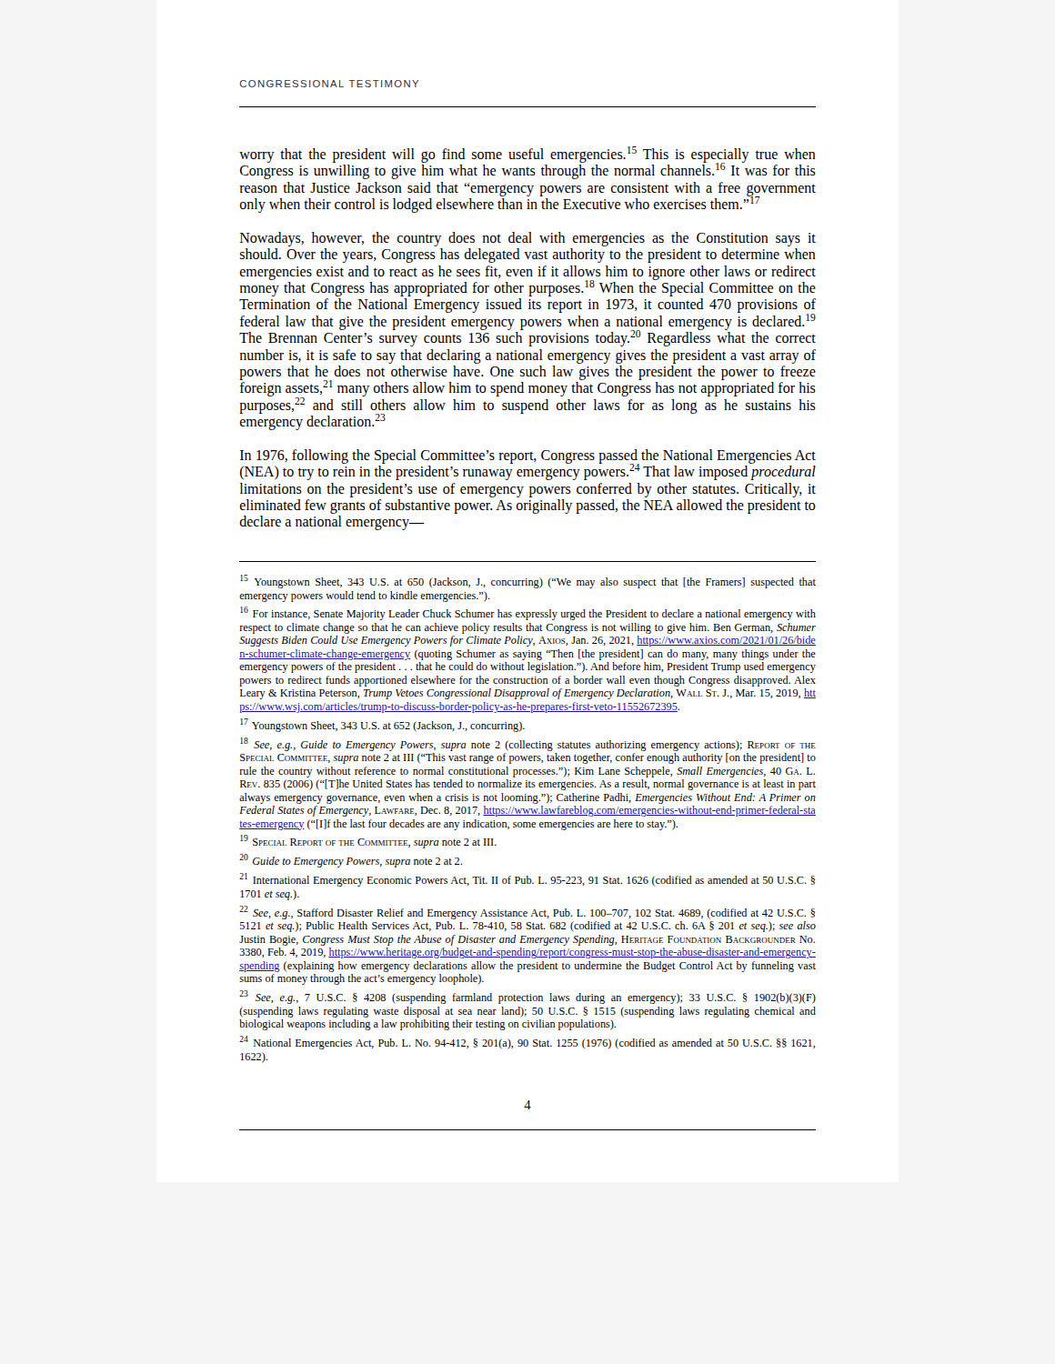Congressional Testimony
worry that the president will go find some useful emergencies.15 This is especially true when Congress is unwilling to give him what he wants through the normal channels.16 It was for this reason that Justice Jackson said that “emergency powers are consistent with a free government only when their control is lodged elsewhere than in the Executive who exercises them.”17
Nowadays, however, the country does not deal with emergencies as the Constitution says it should. Over the years, Congress has delegated vast authority to the president to determine when emergencies exist and to react as he sees fit, even if it allows him to ignore other laws or redirect money that Congress has appropriated for other purposes.18 When the Special Committee on the Termination of the National Emergency issued its report in 1973, it counted 470 provisions of federal law that give the president emergency powers when a national emergency is declared.19 The Brennan Center’s survey counts 136 such provisions today.20 Regardless what the correct number is, it is safe to say that declaring a national emergency gives the president a vast array of powers that he does not otherwise have. One such law gives the president the power to freeze foreign assets,21 many others allow him to spend money that Congress has not appropriated for his purposes,22 and still others allow him to suspend other laws for as long as he sustains his emergency declaration.23
In 1976, following the Special Committee’s report, Congress passed the National Emergencies Act (NEA) to try to rein in the president’s runaway emergency powers.24 That law imposed procedural limitations on the president’s use of emergency powers conferred by other statutes. Critically, it eliminated few grants of substantive power. As originally passed, the NEA allowed the president to declare a national emergency—
15 Youngstown Sheet, 343 U.S. at 650 (Jackson, J., concurring) (“We may also suspect that [the Framers] suspected that emergency powers would tend to kindle emergencies.”).
16 For instance, Senate Majority Leader Chuck Schumer has expressly urged the President to declare a national emergency with respect to climate change so that he can achieve policy results that Congress is not willing to give him. Ben German, Schumer Suggests Biden Could Use Emergency Powers for Climate Policy, Axios, Jan. 26, 2021, https://www.axios.com/2021/01/26/biden-schumer-climate-change-emergency (quoting Schumer as saying “Then [the president] can do many, many things under the emergency powers of the president . . . that he could do without legislation.”). And before him, President Trump used emergency powers to redirect funds apportioned elsewhere for the construction of a border wall even though Congress disapproved. Alex Leary & Kristina Peterson, Trump Vetoes Congressional Disapproval of Emergency Declaration, Wall St. J., Mar. 15, 2019, https://www.wsj.com/articles/trump-to-discuss-border-policy-as-he-prepares-first-veto-11552672395.
17 Youngstown Sheet, 343 U.S. at 652 (Jackson, J., concurring).
18 See, e.g., Guide to Emergency Powers, supra note 2 (collecting statutes authorizing emergency actions); Report of the Special Committee, supra note 2 at III (“This vast range of powers, taken together, confer enough authority [on the president] to rule the country without reference to normal constitutional processes.”); Kim Lane Scheppele, Small Emergencies, 40 Ga. L. Rev. 835 (2006) (“[T]he United States has tended to normalize its emergencies. As a result, normal governance is at least in part always emergency governance, even when a crisis is not looming.”); Catherine Padhi, Emergencies Without End: A Primer on Federal States of Emergency, Lawfare, Dec. 8, 2017, https://www.lawfareblog.com/emergencies-without-end-primer-federal-states-emergency (“[I]f the last four decades are any indication, some emergencies are here to stay.”).
19 Special Report of the Committee, supra note 2 at III.
20 Guide to Emergency Powers, supra note 2 at 2.
21 International Emergency Economic Powers Act, Tit. II of Pub. L. 95-223, 91 Stat. 1626 (codified as amended at 50 U.S.C. § 1701 et seq.).
22 See, e.g., Stafford Disaster Relief and Emergency Assistance Act, Pub. L. 100–707, 102 Stat. 4689, (codified at 42 U.S.C. § 5121 et seq.); Public Health Services Act, Pub. L. 78-410, 58 Stat. 682 (codified at 42 U.S.C. ch. 6A § 201 et seq.); see also Justin Bogie, Congress Must Stop the Abuse of Disaster and Emergency Spending, Heritage Foundation Backgrounder No. 3380, Feb. 4, 2019, https://www.heritage.org/budget-and-spending/report/congress-must-stop-the-abuse-disaster-and-emergency-spending (explaining how emergency declarations allow the president to undermine the Budget Control Act by funneling vast sums of money through the act’s emergency loophole).
23 See, e.g., 7 U.S.C. § 4208 (suspending farmland protection laws during an emergency); 33 U.S.C. § 1902(b)(3)(F) (suspending laws regulating waste disposal at sea near land); 50 U.S.C. § 1515 (suspending laws regulating chemical and biological weapons including a law prohibiting their testing on civilian populations).
24 National Emergencies Act, Pub. L. No. 94-412, § 201(a), 90 Stat. 1255 (1976) (codified as amended at 50 U.S.C. §§ 1621, 1622).
4